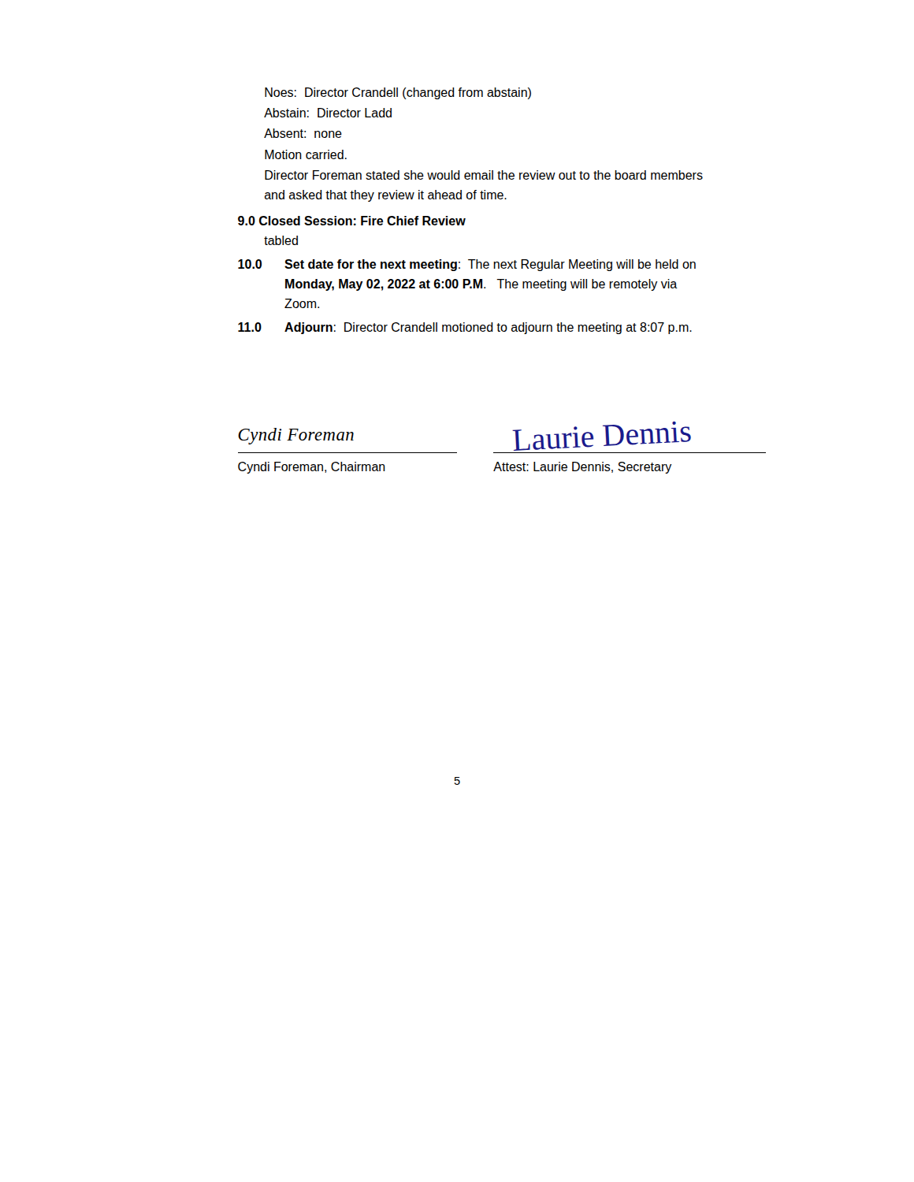Noes: Director Crandell (changed from abstain)
Abstain: Director Ladd
Absent: none
Motion carried.
Director Foreman stated she would email the review out to the board members and asked that they review it ahead of time.
9.0 Closed Session: Fire Chief Review
tabled
10.0
Set date for the next meeting: The next Regular Meeting will be held on Monday, May 02, 2022 at 6:00 P.M. The meeting will be remotely via Zoom.
11.0
Adjourn: Director Crandell motioned to adjourn the meeting at 8:07 p.m.
Cyndi Foreman
Cyndi Foreman, Chairman
Laurie Dennis
Attest: Laurie Dennis, Secretary
5